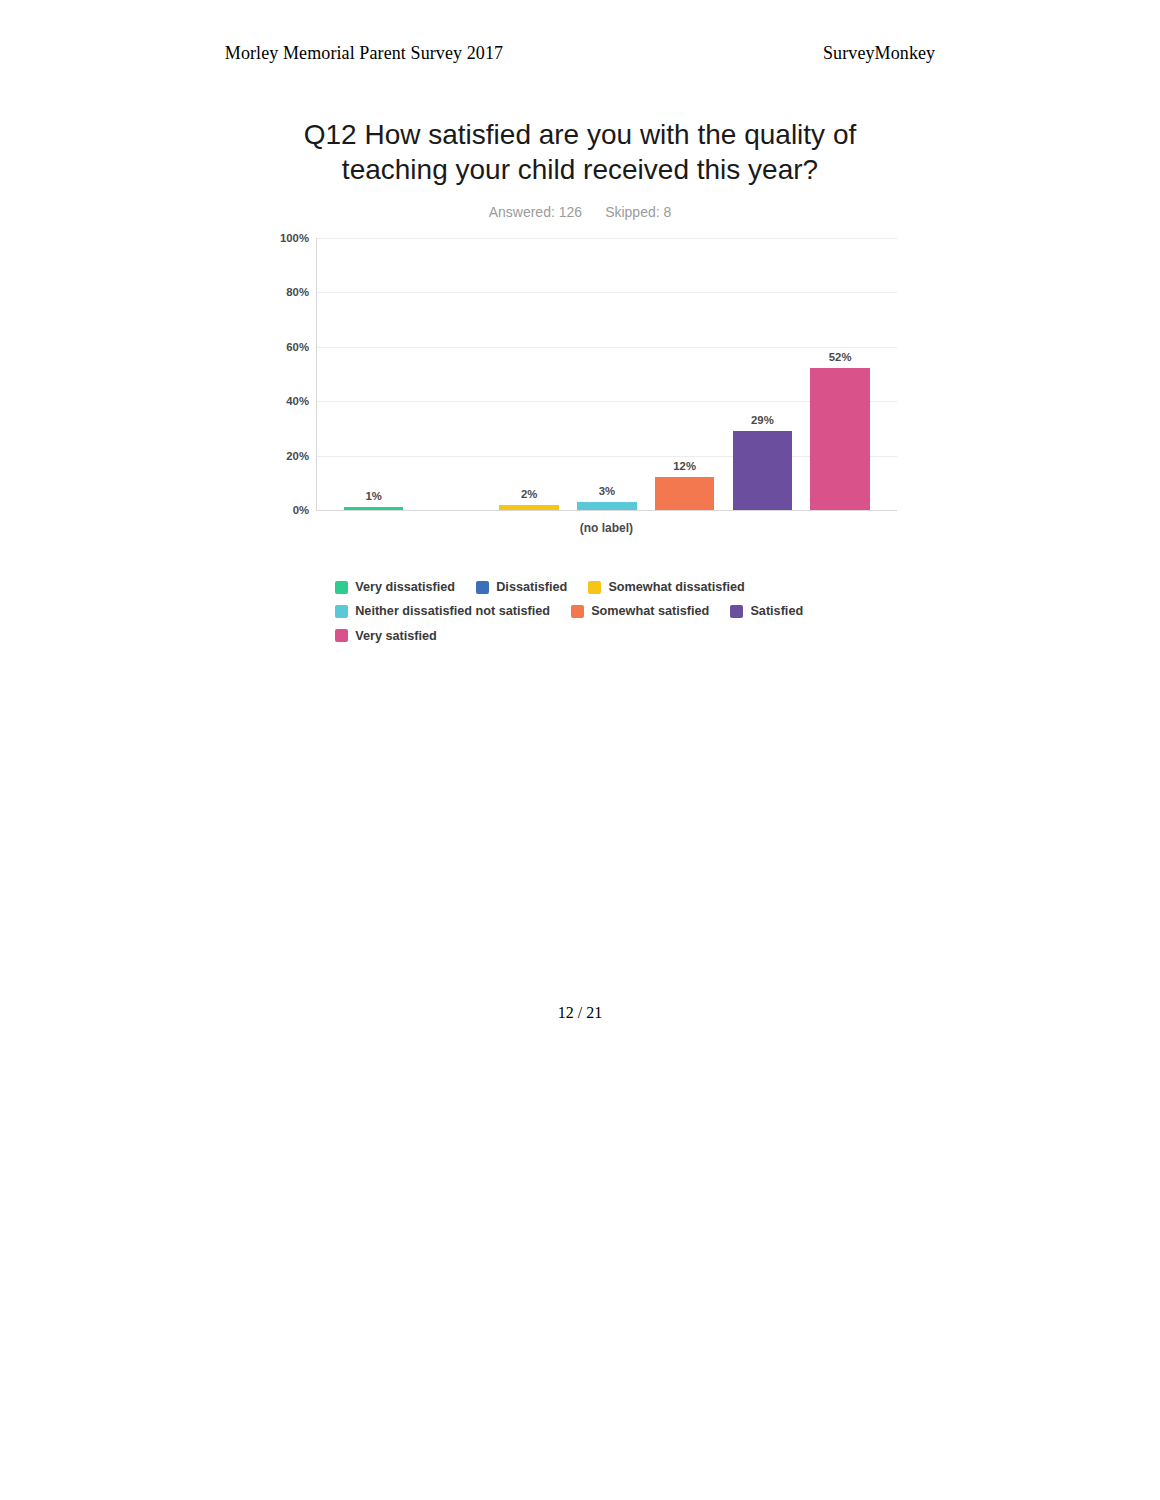Morley Memorial Parent Survey 2017
SurveyMonkey
Q12 How satisfied are you with the quality of teaching your child received this year?
Answered: 126 Skipped: 8
100% 80% 60% 40% 20% 0%
1%
2%
3%
12%
29%
52%
(no label)
Very dissatisfied
Dissatisfied
Somewhat dissatisfied
Neither dissatisfied not satisfied
Somewhat satisfied
Satisfied
Very satisfied
12 / 21